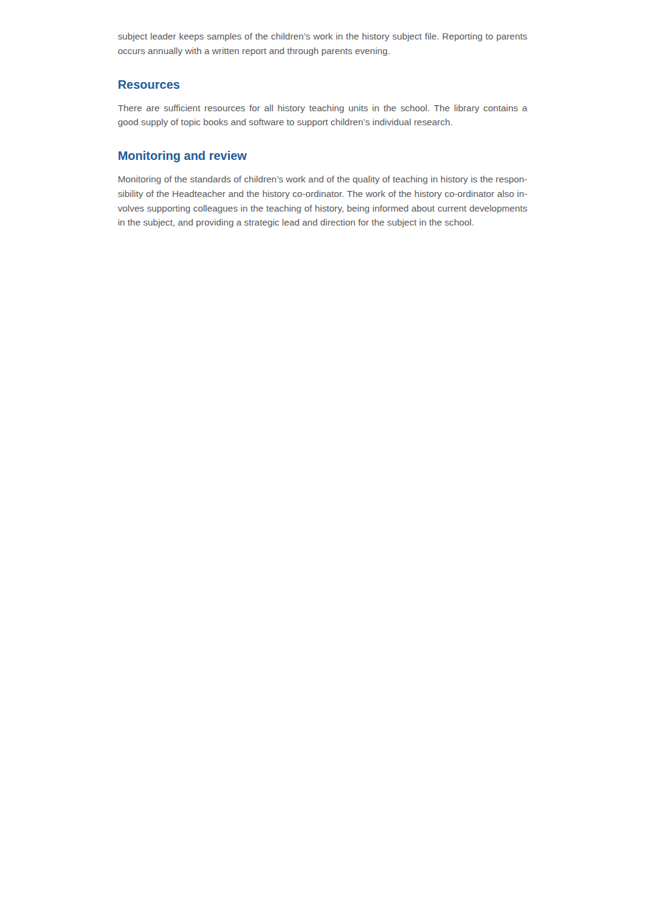subject leader keeps samples of the children’s work in the history subject file. Reporting to parents occurs annually with a written report and through parents evening.
Resources
There are sufficient resources for all history teaching units in the school. The library contains a good supply of topic books and software to support children’s individual research.
Monitoring and review
Monitoring of the standards of children’s work and of the quality of teaching in history is the responsibility of the Headteacher and the history co-ordinator. The work of the history co-ordinator also involves supporting colleagues in the teaching of history, being informed about current developments in the subject, and providing a strategic lead and direction for the subject in the school.